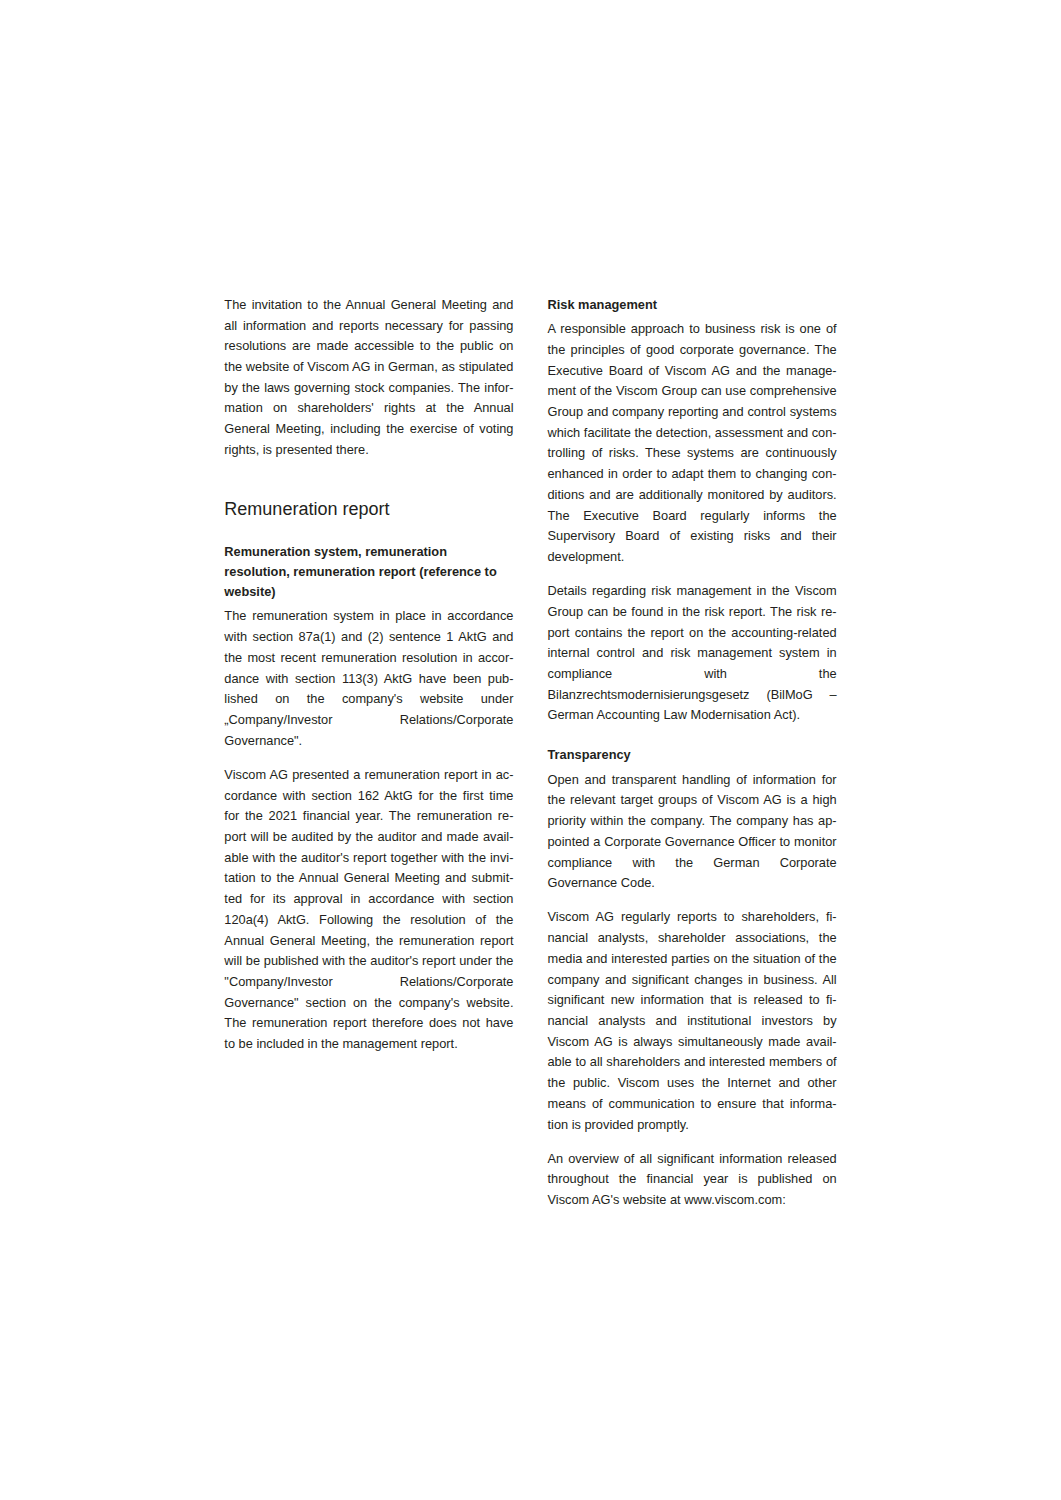The invitation to the Annual General Meeting and all information and reports necessary for passing resolutions are made accessible to the public on the website of Viscom AG in German, as stipulated by the laws governing stock companies. The information on shareholders' rights at the Annual General Meeting, including the exercise of voting rights, is presented there.
Remuneration report
Remuneration system, remuneration resolution, remuneration report (reference to website)
The remuneration system in place in accordance with section 87a(1) and (2) sentence 1 AktG and the most recent remuneration resolution in accordance with section 113(3) AktG have been published on the company's website under „Company/Investor Relations/Corporate Governance".
Viscom AG presented a remuneration report in accordance with section 162 AktG for the first time for the 2021 financial year. The remuneration report will be audited by the auditor and made available with the auditor's report together with the invitation to the Annual General Meeting and submitted for its approval in accordance with section 120a(4) AktG. Following the resolution of the Annual General Meeting, the remuneration report will be published with the auditor's report under the "Company/Investor Relations/Corporate Governance" section on the company's website. The remuneration report therefore does not have to be included in the management report.
Risk management
A responsible approach to business risk is one of the principles of good corporate governance. The Executive Board of Viscom AG and the management of the Viscom Group can use comprehensive Group and company reporting and control systems which facilitate the detection, assessment and controlling of risks. These systems are continuously enhanced in order to adapt them to changing conditions and are additionally monitored by auditors. The Executive Board regularly informs the Supervisory Board of existing risks and their development.
Details regarding risk management in the Viscom Group can be found in the risk report. The risk report contains the report on the accounting-related internal control and risk management system in compliance with the Bilanzrechtsmodernisierungsgesetz (BilMoG – German Accounting Law Modernisation Act).
Transparency
Open and transparent handling of information for the relevant target groups of Viscom AG is a high priority within the company. The company has appointed a Corporate Governance Officer to monitor compliance with the German Corporate Governance Code.
Viscom AG regularly reports to shareholders, financial analysts, shareholder associations, the media and interested parties on the situation of the company and significant changes in business. All significant new information that is released to financial analysts and institutional investors by Viscom AG is always simultaneously made available to all shareholders and interested members of the public. Viscom uses the Internet and other means of communication to ensure that information is provided promptly.
An overview of all significant information released throughout the financial year is published on Viscom AG's website at www.viscom.com: